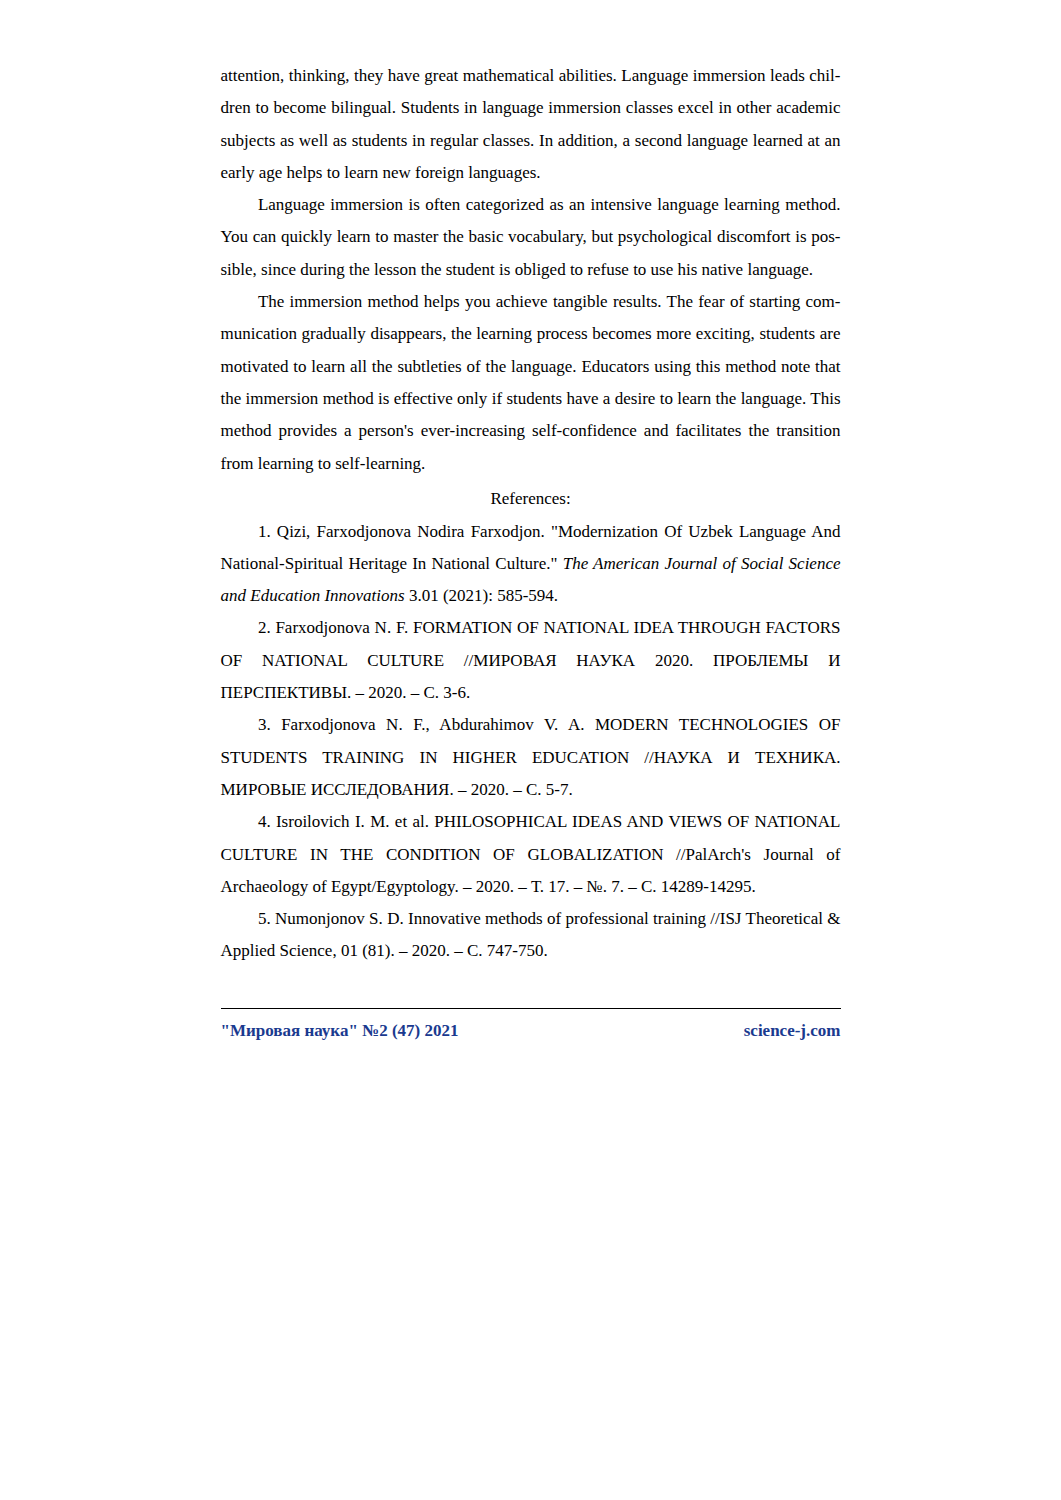attention, thinking, they have great mathematical abilities. Language immersion leads children to become bilingual. Students in language immersion classes excel in other academic subjects as well as students in regular classes. In addition, a second language learned at an early age helps to learn new foreign languages.
Language immersion is often categorized as an intensive language learning method. You can quickly learn to master the basic vocabulary, but psychological discomfort is possible, since during the lesson the student is obliged to refuse to use his native language.
The immersion method helps you achieve tangible results. The fear of starting communication gradually disappears, the learning process becomes more exciting, students are motivated to learn all the subtleties of the language. Educators using this method note that the immersion method is effective only if students have a desire to learn the language. This method provides a person's ever-increasing self-confidence and facilitates the transition from learning to self-learning.
References:
1. Qizi, Farxodjonova Nodira Farxodjon. "Modernization Of Uzbek Language And National-Spiritual Heritage In National Culture." The American Journal of Social Science and Education Innovations 3.01 (2021): 585-594.
2. Farxodjonova N. F. FORMATION OF NATIONAL IDEA THROUGH FACTORS OF NATIONAL CULTURE //МИРОВАЯ НАУКА 2020. ПРОБЛЕМЫ И ПЕРСПЕКТИВЫ. – 2020. – С. 3-6.
3. Farxodjonova N. F., Abdurahimov V. A. MODERN TECHNOLOGIES OF STUDENTS TRAINING IN HIGHER EDUCATION //НАУКА И ТЕХНИКА. МИРОВЫЕ ИССЛЕДОВАНИЯ. – 2020. – С. 5-7.
4. Isroilovich I. M. et al. PHILOSOPHICAL IDEAS AND VIEWS OF NATIONAL CULTURE IN THE CONDITION OF GLOBALIZATION //PalArch's Journal of Archaeology of Egypt/Egyptology. – 2020. – Т. 17. – №. 7. – С. 14289-14295.
5. Numonjonov S. D. Innovative methods of professional training //ISJ Theoretical & Applied Science, 01 (81). – 2020. – С. 747-750.
"Мировая наука" №2 (47) 2021 science-j.com